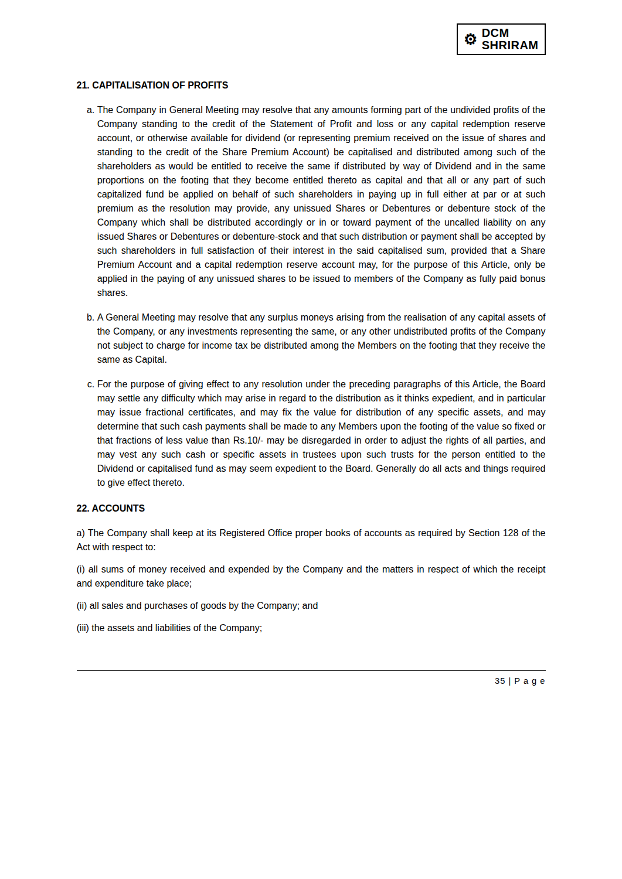⚙ DCM SHRIRAM
21. CAPITALISATION OF PROFITS
The Company in General Meeting may resolve that any amounts forming part of the undivided profits of the Company standing to the credit of the Statement of Profit and loss or any capital redemption reserve account, or otherwise available for dividend (or representing premium received on the issue of shares and standing to the credit of the Share Premium Account) be capitalised and distributed among such of the shareholders as would be entitled to receive the same if distributed by way of Dividend and in the same proportions on the footing that they become entitled thereto as capital and that all or any part of such capitalized fund be applied on behalf of such shareholders in paying up in full either at par or at such premium as the resolution may provide, any unissued Shares or Debentures or debenture stock of the Company which shall be distributed accordingly or in or toward payment of the uncalled liability on any issued Shares or Debentures or debenture-stock and that such distribution or payment shall be accepted by such shareholders in full satisfaction of their interest in the said capitalised sum, provided that a Share Premium Account and a capital redemption reserve account may, for the purpose of this Article, only be applied in the paying of any unissued shares to be issued to members of the Company as fully paid bonus shares.
A General Meeting may resolve that any surplus moneys arising from the realisation of any capital assets of the Company, or any investments representing the same, or any other undistributed profits of the Company not subject to charge for income tax be distributed among the Members on the footing that they receive the same as Capital.
For the purpose of giving effect to any resolution under the preceding paragraphs of this Article, the Board may settle any difficulty which may arise in regard to the distribution as it thinks expedient, and in particular may issue fractional certificates, and may fix the value for distribution of any specific assets, and may determine that such cash payments shall be made to any Members upon the footing of the value so fixed or that fractions of less value than Rs.10/- may be disregarded in order to adjust the rights of all parties, and may vest any such cash or specific assets in trustees upon such trusts for the person entitled to the Dividend or capitalised fund as may seem expedient to the Board. Generally do all acts and things required to give effect thereto.
22. ACCOUNTS
a) The Company shall keep at its Registered Office proper books of accounts as required by Section 128 of the Act with respect to:
(i) all sums of money received and expended by the Company and the matters in respect of which the receipt and expenditure take place;
(ii) all sales and purchases of goods by the Company; and
(iii) the assets and liabilities of the Company;
35 | P a g e